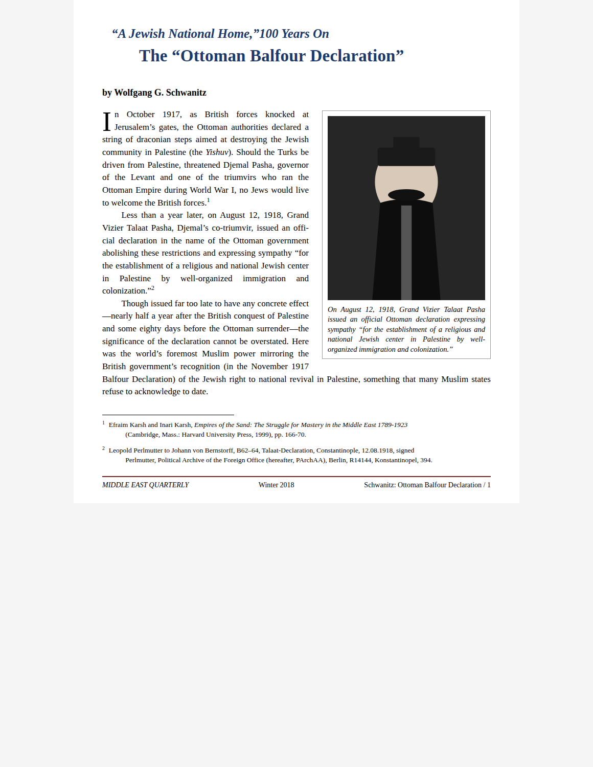“A Jewish National Home,”100 Years On
The “Ottoman Balfour Declaration”
by Wolfgang G. Schwanitz
On August 12, 1918, Grand Vizier Talaat Pasha issued an official Ottoman declaration expressing sympathy “for the establishment of a religious and national Jewish center in Palestine by well-organized immigration and colonization.”
In October 1917, as British forces knocked at Jerusalem’s gates, the Ottoman authorities declared a string of draconian steps aimed at destroying the Jewish community in Palestine (the Yishuv). Should the Turks be driven from Palestine, threatened Djemal Pasha, governor of the Levant and one of the triumvirs who ran the Ottoman Empire during World War I, no Jews would live to welcome the British forces.1
Less than a year later, on August 12, 1918, Grand Vizier Talaat Pasha, Djemal’s co-triumvir, issued an official declaration in the name of the Ottoman government abolishing these restrictions and expressing sympathy “for the establishment of a religious and national Jewish center in Palestine by well-organized immigration and colonization.”2
Though issued far too late to have any concrete effect—nearly half a year after the British conquest of Palestine and some eighty days before the Ottoman surrender—the significance of the declaration cannot be overstated. Here was the world’s foremost Muslim power mirroring the British government’s recognition (in the November 1917 Balfour Declaration) of the Jewish right to national revival in Palestine, something that many Muslim states refuse to acknowledge to date.
1
Efraim Karsh and Inari Karsh, Empires of the Sand: The Struggle for Mastery in the Middle East 1789-1923 (Cambridge, Mass.: Harvard University Press, 1999), pp. 166-70.
2
Leopold Perlmutter to Johann von Bernstorff, B62–64, Talaat-Declaration, Constantinople, 12.08.1918, signed Perlmutter, Political Archive of the Foreign Office (hereafter, PArchAA), Berlin, R14144, Konstantinopel, 394.
MIDDLE EAST QUARTERLY
Winter 2018
Schwanitz: Ottoman Balfour Declaration / 1